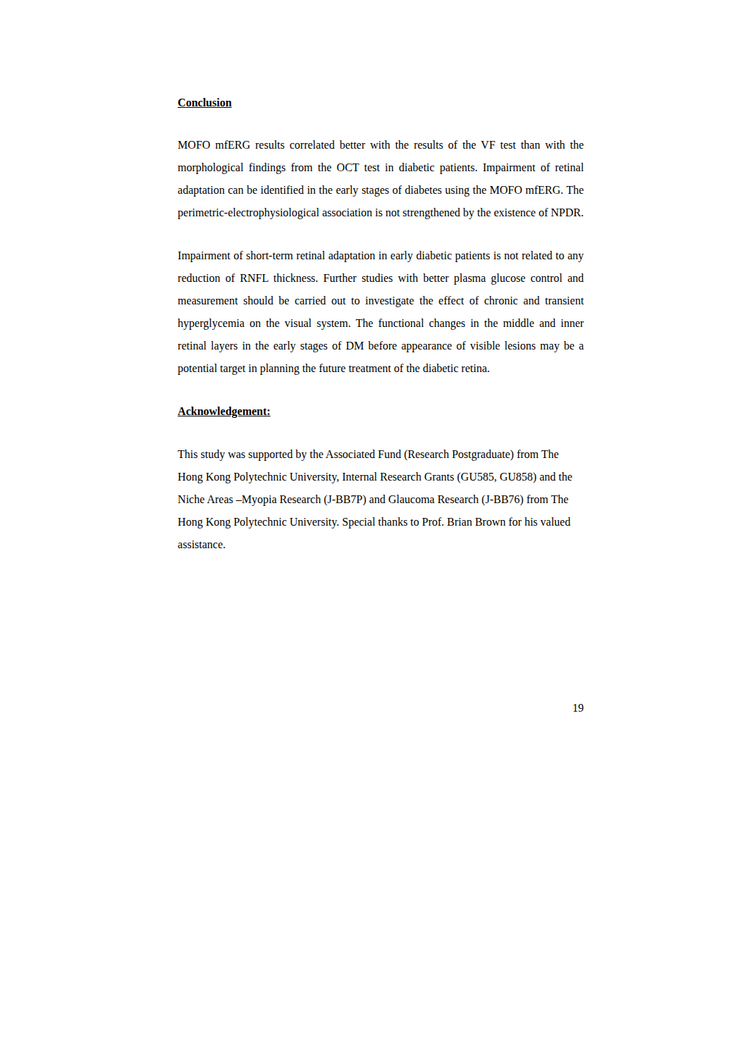Conclusion
MOFO mfERG results correlated better with the results of the VF test than with the morphological findings from the OCT test in diabetic patients. Impairment of retinal adaptation can be identified in the early stages of diabetes using the MOFO mfERG. The perimetric-electrophysiological association is not strengthened by the existence of NPDR.
Impairment of short-term retinal adaptation in early diabetic patients is not related to any reduction of RNFL thickness. Further studies with better plasma glucose control and measurement should be carried out to investigate the effect of chronic and transient hyperglycemia on the visual system. The functional changes in the middle and inner retinal layers in the early stages of DM before appearance of visible lesions may be a potential target in planning the future treatment of the diabetic retina.
Acknowledgement:
This study was supported by the Associated Fund (Research Postgraduate) from The Hong Kong Polytechnic University, Internal Research Grants (GU585, GU858) and the Niche Areas –Myopia Research (J-BB7P) and Glaucoma Research (J-BB76) from The Hong Kong Polytechnic University. Special thanks to Prof. Brian Brown for his valued assistance.
19